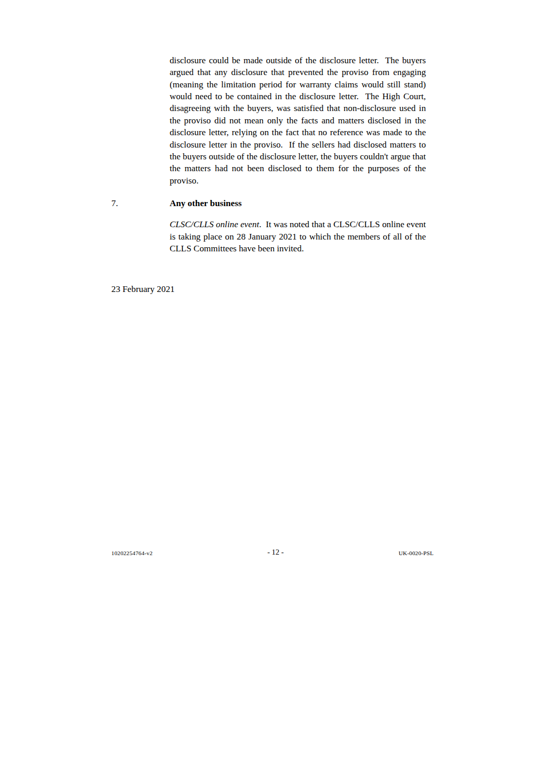disclosure could be made outside of the disclosure letter. The buyers argued that any disclosure that prevented the proviso from engaging (meaning the limitation period for warranty claims would still stand) would need to be contained in the disclosure letter. The High Court, disagreeing with the buyers, was satisfied that non-disclosure used in the proviso did not mean only the facts and matters disclosed in the disclosure letter, relying on the fact that no reference was made to the disclosure letter in the proviso. If the sellers had disclosed matters to the buyers outside of the disclosure letter, the buyers couldn't argue that the matters had not been disclosed to them for the purposes of the proviso.
7.
Any other business
CLSC/CLLS online event. It was noted that a CLSC/CLLS online event is taking place on 28 January 2021 to which the members of all of the CLLS Committees have been invited.
23 February 2021
10202254764-v2
- 12 -
UK-0020-PSL